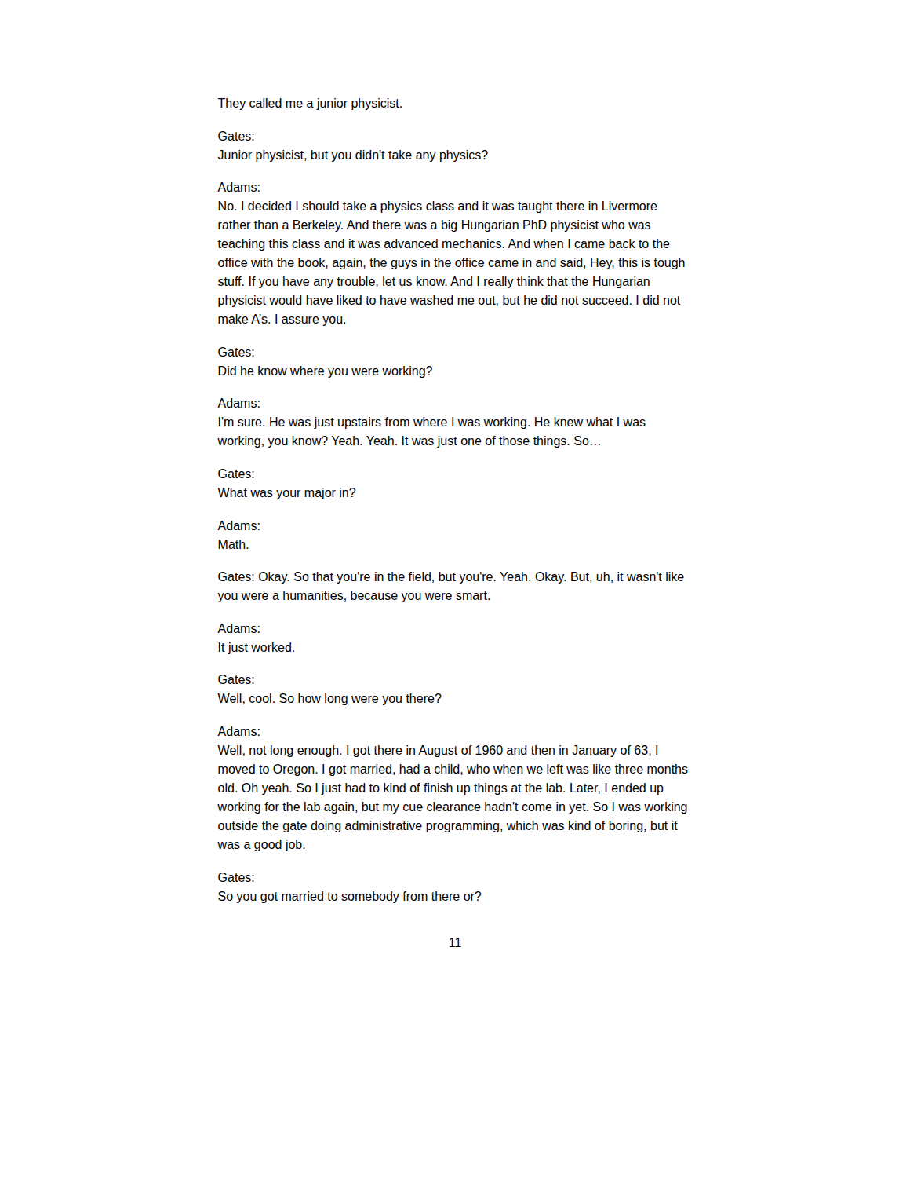They called me a junior physicist.
Gates:
Junior physicist, but you didn't take any physics?
Adams:
No. I decided I should take a physics class and it was taught there in Livermore rather than a Berkeley. And there was a big Hungarian PhD physicist who was teaching this class and it was advanced mechanics. And when I came back to the office with the book, again, the guys in the office came in and said, Hey, this is tough stuff. If you have any trouble, let us know. And I really think that the Hungarian physicist would have liked to have washed me out, but he did not succeed. I did not make A’s. I assure you.
Gates:
Did he know where you were working?
Adams:
I'm sure. He was just upstairs from where I was working. He knew what I was working, you know? Yeah. Yeah. It was just one of those things. So…
Gates:
What was your major in?
Adams:
Math.
Gates: Okay. So that you're in the field, but you're. Yeah. Okay. But, uh, it wasn't like you were a humanities, because you were smart.
Adams:
It just worked.
Gates:
Well, cool. So how long were you there?
Adams:
Well, not long enough. I got there in August of 1960 and then in January of 63, I moved to Oregon. I got married, had a child, who when we left was like three months old. Oh yeah. So I just had to kind of finish up things at the lab. Later, I ended up working for the lab again, but my cue clearance hadn't come in yet. So I was working outside the gate doing administrative programming, which was kind of boring, but it was a good job.
Gates:
So you got married to somebody from there or?
11